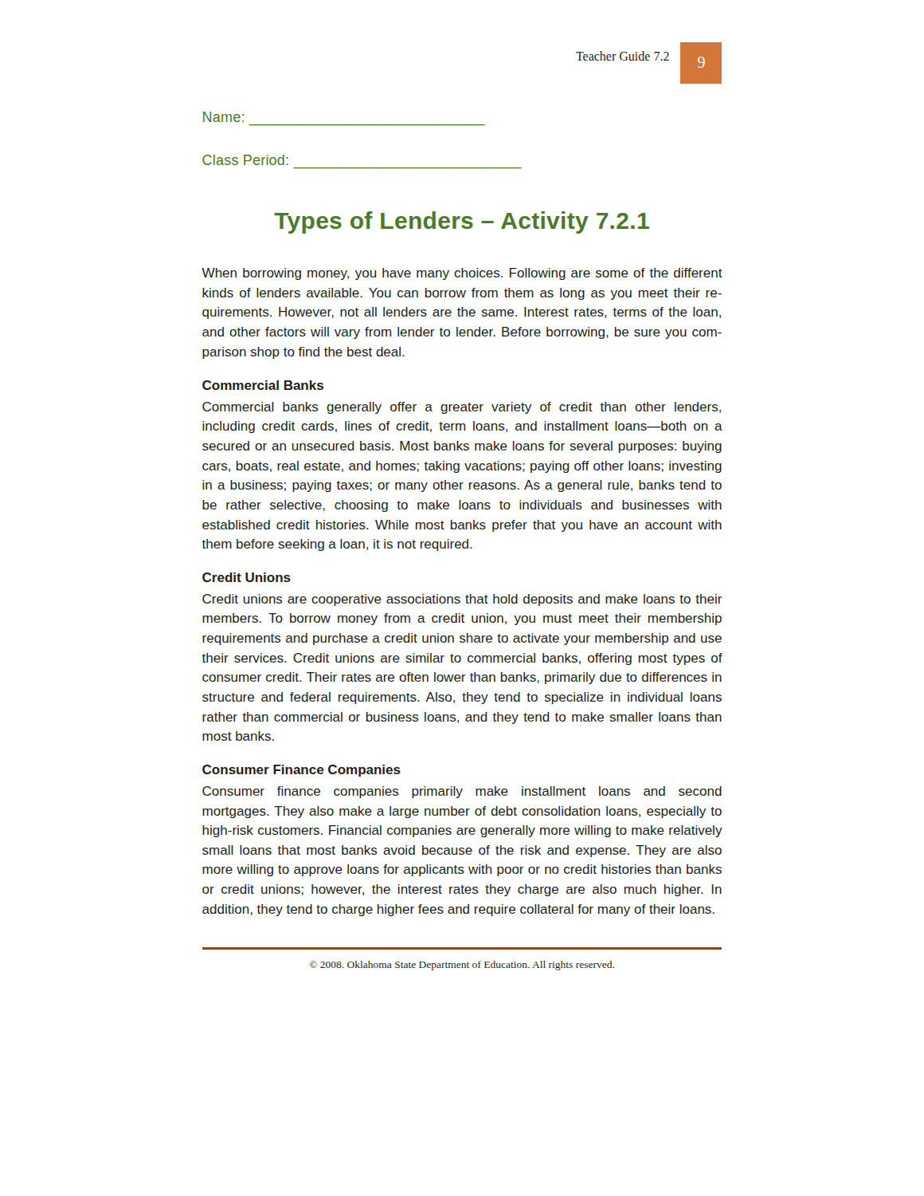Teacher Guide 7.2
9
Name: _______________________________ Class Period: ______________________________
Types of Lenders – Activity 7.2.1
When borrowing money, you have many choices. Following are some of the different kinds of lenders available. You can borrow from them as long as you meet their requirements. However, not all lenders are the same. Interest rates, terms of the loan, and other factors will vary from lender to lender. Before borrowing, be sure you comparison shop to find the best deal.
Commercial Banks
Commercial banks generally offer a greater variety of credit than other lenders, including credit cards, lines of credit, term loans, and installment loans—both on a secured or an unsecured basis. Most banks make loans for several purposes: buying cars, boats, real estate, and homes; taking vacations; paying off other loans; investing in a business; paying taxes; or many other reasons. As a general rule, banks tend to be rather selective, choosing to make loans to individuals and businesses with established credit histories. While most banks prefer that you have an account with them before seeking a loan, it is not required.
Credit Unions
Credit unions are cooperative associations that hold deposits and make loans to their members. To borrow money from a credit union, you must meet their membership requirements and purchase a credit union share to activate your membership and use their services. Credit unions are similar to commercial banks, offering most types of consumer credit. Their rates are often lower than banks, primarily due to differences in structure and federal requirements. Also, they tend to specialize in individual loans rather than commercial or business loans, and they tend to make smaller loans than most banks.
Consumer Finance Companies
Consumer finance companies primarily make installment loans and second mortgages. They also make a large number of debt consolidation loans, especially to high-risk customers. Financial companies are generally more willing to make relatively small loans that most banks avoid because of the risk and expense. They are also more willing to approve loans for applicants with poor or no credit histories than banks or credit unions; however, the interest rates they charge are also much higher. In addition, they tend to charge higher fees and require collateral for many of their loans.
© 2008. Oklahoma State Department of Education. All rights reserved.